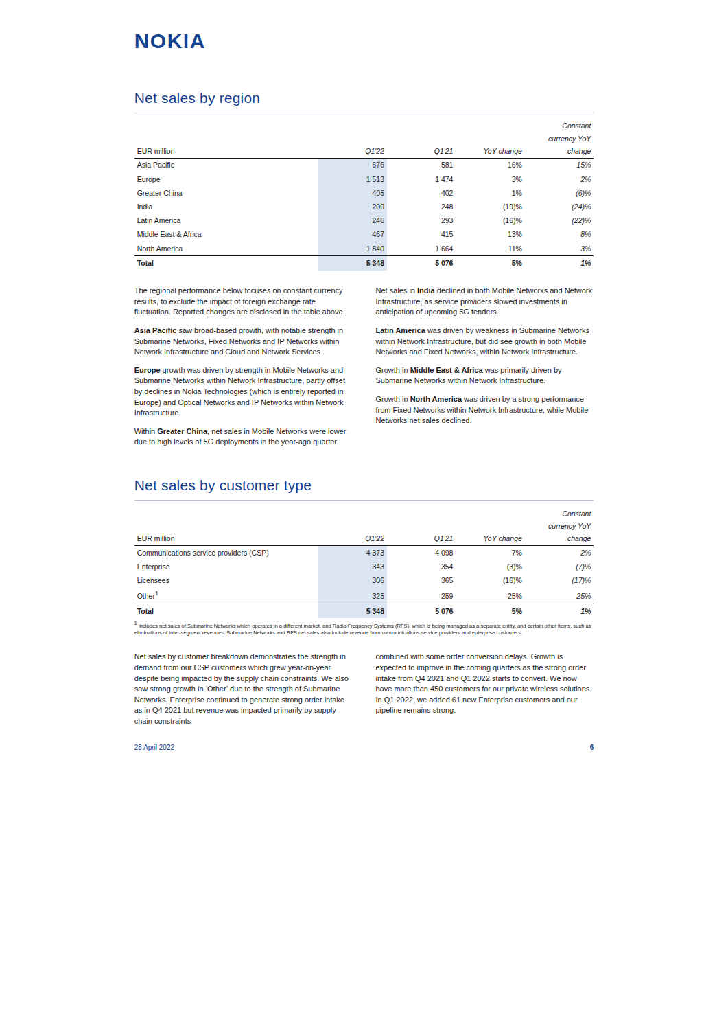NOKIA
Net sales by region
| | | | | Constant |
| --- | --- | --- | --- | --- |
| | | | | currency YoY |
| EUR million | Q1'22 | Q1'21 | YoY change | change |
| Asia Pacific | 676 | 581 | 16% | 15% |
| Europe | 1 513 | 1 474 | 3% | 2% |
| Greater China | 405 | 402 | 1% | (6)% |
| India | 200 | 248 | (19)% | (24)% |
| Latin America | 246 | 293 | (16)% | (22)% |
| Middle East & Africa | 467 | 415 | 13% | 8% |
| North America | 1 840 | 1 664 | 11% | 3% |
| Total | 5 348 | 5 076 | 5% | 1% |
The regional performance below focuses on constant currency results, to exclude the impact of foreign exchange rate fluctuation. Reported changes are disclosed in the table above.
Asia Pacific saw broad-based growth, with notable strength in Submarine Networks, Fixed Networks and IP Networks within Network Infrastructure and Cloud and Network Services.
Europe growth was driven by strength in Mobile Networks and Submarine Networks within Network Infrastructure, partly offset by declines in Nokia Technologies (which is entirely reported in Europe) and Optical Networks and IP Networks within Network Infrastructure.
Within Greater China, net sales in Mobile Networks were lower due to high levels of 5G deployments in the year-ago quarter.
Net sales in India declined in both Mobile Networks and Network Infrastructure, as service providers slowed investments in anticipation of upcoming 5G tenders.
Latin America was driven by weakness in Submarine Networks within Network Infrastructure, but did see growth in both Mobile Networks and Fixed Networks, within Network Infrastructure.
Growth in Middle East & Africa was primarily driven by Submarine Networks within Network Infrastructure.
Growth in North America was driven by a strong performance from Fixed Networks within Network Infrastructure, while Mobile Networks net sales declined.
Net sales by customer type
| | | | | Constant |
| --- | --- | --- | --- | --- |
| | | | | currency YoY |
| EUR million | Q1'22 | Q1'21 | YoY change | change |
| Communications service providers (CSP) | 4 373 | 4 098 | 7% | 2% |
| Enterprise | 343 | 354 | (3)% | (7)% |
| Licensees | 306 | 365 | (16)% | (17)% |
| Other 1 | 325 | 259 | 25% | 25% |
| Total | 5 348 | 5 076 | 5% | 1% |
1 Includes net sales of Submarine Networks which operates in a different market, and Radio Frequency Systems (RFS), which is being managed as a separate entity, and certain other items, such as eliminations of inter-segment revenues. Submarine Networks and RFS net sales also include revenue from communications service providers and enterprise customers.
Net sales by customer breakdown demonstrates the strength in demand from our CSP customers which grew year-on-year despite being impacted by the supply chain constraints. We also saw strong growth in ‘Other’ due to the strength of Submarine Networks. Enterprise continued to generate strong order intake as in Q4 2021 but revenue was impacted primarily by supply chain constraints
combined with some order conversion delays. Growth is expected to improve in the coming quarters as the strong order intake from Q4 2021 and Q1 2022 starts to convert. We now have more than 450 customers for our private wireless solutions. In Q1 2022, we added 61 new Enterprise customers and our pipeline remains strong.
28 April 2022 6